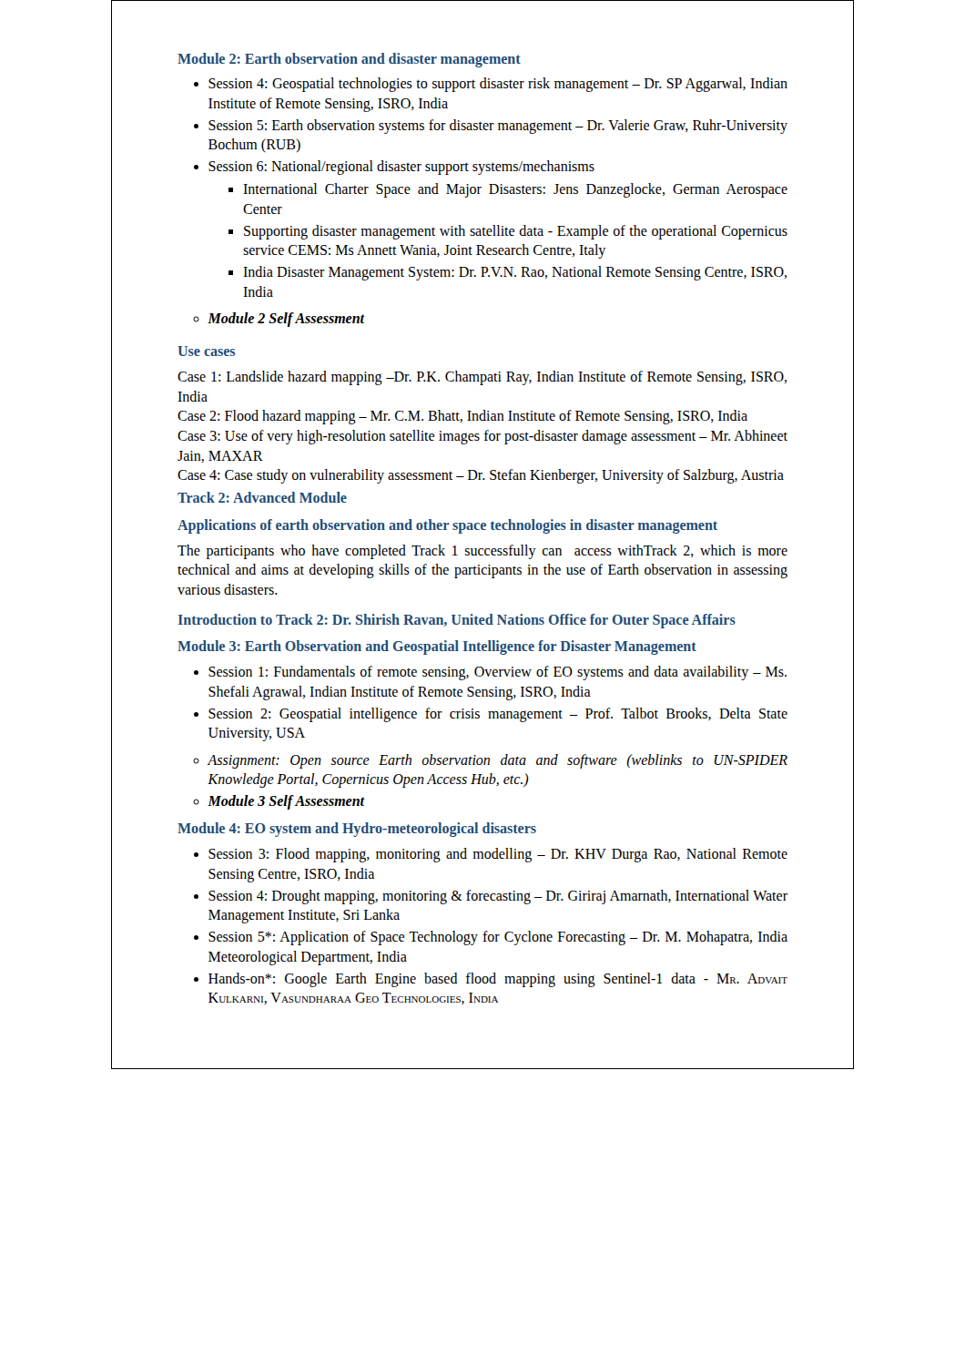Module 2: Earth observation and disaster management
Session 4: Geospatial technologies to support disaster risk management – Dr. SP Aggarwal, Indian Institute of Remote Sensing, ISRO, India
Session 5: Earth observation systems for disaster management – Dr. Valerie Graw, Ruhr-University Bochum (RUB)
Session 6: National/regional disaster support systems/mechanisms
International Charter Space and Major Disasters: Jens Danzeglocke, German Aerospace Center
Supporting disaster management with satellite data - Example of the operational Copernicus service CEMS: Ms Annett Wania, Joint Research Centre, Italy
India Disaster Management System: Dr. P.V.N. Rao, National Remote Sensing Centre, ISRO, India
Module 2 Self Assessment
Use cases
Case 1: Landslide hazard mapping –Dr. P.K. Champati Ray, Indian Institute of Remote Sensing, ISRO, India
Case 2: Flood hazard mapping – Mr. C.M. Bhatt, Indian Institute of Remote Sensing, ISRO, India
Case 3: Use of very high-resolution satellite images for post-disaster damage assessment – Mr. Abhineet Jain, MAXAR
Case 4: Case study on vulnerability assessment – Dr. Stefan Kienberger, University of Salzburg, Austria
Track 2: Advanced Module
Applications of earth observation and other space technologies in disaster management
The participants who have completed Track 1 successfully can access withTrack 2, which is more technical and aims at developing skills of the participants in the use of Earth observation in assessing various disasters.
Introduction to Track 2: Dr. Shirish Ravan, United Nations Office for Outer Space Affairs
Module 3: Earth Observation and Geospatial Intelligence for Disaster Management
Session 1: Fundamentals of remote sensing, Overview of EO systems and data availability – Ms. Shefali Agrawal, Indian Institute of Remote Sensing, ISRO, India
Session 2: Geospatial intelligence for crisis management – Prof. Talbot Brooks, Delta State University, USA
Assignment: Open source Earth observation data and software (weblinks to UN-SPIDER Knowledge Portal, Copernicus Open Access Hub, etc.)
Module 3 Self Assessment
Module 4: EO system and Hydro-meteorological disasters
Session 3: Flood mapping, monitoring and modelling – Dr. KHV Durga Rao, National Remote Sensing Centre, ISRO, India
Session 4: Drought mapping, monitoring & forecasting – Dr. Giriraj Amarnath, International Water Management Institute, Sri Lanka
Session 5*: Application of Space Technology for Cyclone Forecasting – Dr. M. Mohapatra, India Meteorological Department, India
Hands-on*: Google Earth Engine based flood mapping using Sentinel-1 data - Mr. Advait Kulkarni, Vasundharaa Geo Technologies, India